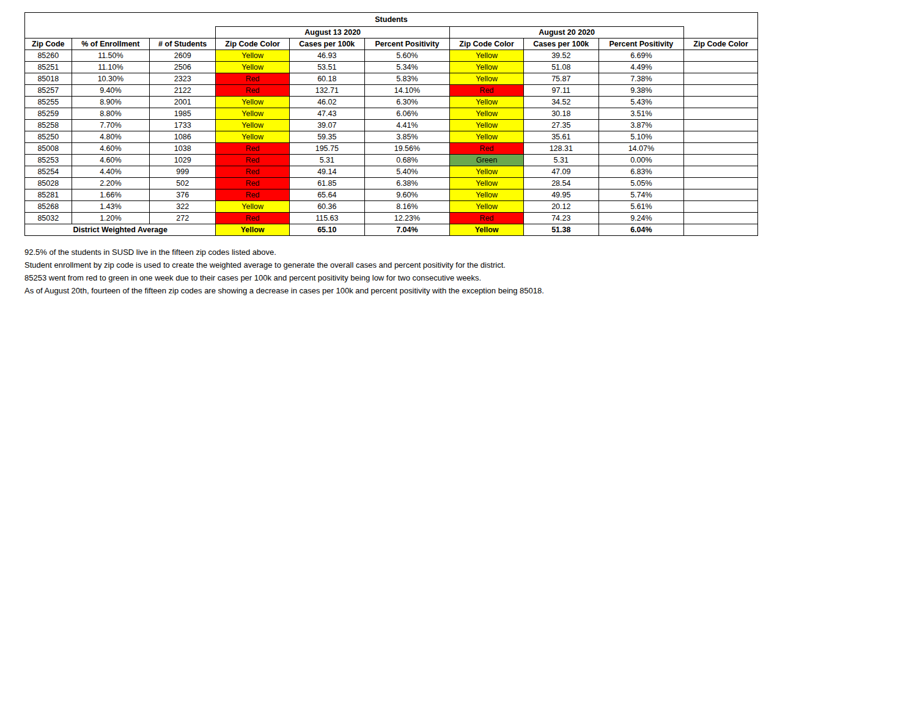| Students |
| | | | August 13 2020 | August 20 2020 | |
| Zip Code | % of Enrollment | # of Students | Zip Code Color | Cases per 100k | Percent Positivity | Zip Code Color | Cases per 100k | Percent Positivity | Zip Code Color |
| 85260 | 11.50% | 2609 | Yellow | 46.93 | 5.60% | Yellow | 39.52 | 6.69% | |
| 85251 | 11.10% | 2506 | Yellow | 53.51 | 5.34% | Yellow | 51.08 | 4.49% | |
| 85018 | 10.30% | 2323 | Red | 60.18 | 5.83% | Yellow | 75.87 | 7.38% | |
| 85257 | 9.40% | 2122 | Red | 132.71 | 14.10% | Red | 97.11 | 9.38% | |
| 85255 | 8.90% | 2001 | Yellow | 46.02 | 6.30% | Yellow | 34.52 | 5.43% | |
| 85259 | 8.80% | 1985 | Yellow | 47.43 | 6.06% | Yellow | 30.18 | 3.51% | |
| 85258 | 7.70% | 1733 | Yellow | 39.07 | 4.41% | Yellow | 27.35 | 3.87% | |
| 85250 | 4.80% | 1086 | Yellow | 59.35 | 3.85% | Yellow | 35.61 | 5.10% | |
| 85008 | 4.60% | 1038 | Red | 195.75 | 19.56% | Red | 128.31 | 14.07% | |
| 85253 | 4.60% | 1029 | Red | 5.31 | 0.68% | Green | 5.31 | 0.00% | |
| 85254 | 4.40% | 999 | Red | 49.14 | 5.40% | Yellow | 47.09 | 6.83% | |
| 85028 | 2.20% | 502 | Red | 61.85 | 6.38% | Yellow | 28.54 | 5.05% | |
| 85281 | 1.66% | 376 | Red | 65.64 | 9.60% | Yellow | 49.95 | 5.74% | |
| 85268 | 1.43% | 322 | Yellow | 60.36 | 8.16% | Yellow | 20.12 | 5.61% | |
| 85032 | 1.20% | 272 | Red | 115.63 | 12.23% | Red | 74.23 | 9.24% | |
| District Weighted Average | Yellow | 65.10 | 7.04% | Yellow | 51.38 | 6.04% | |
92.5% of the students in SUSD live in the fifteen zip codes listed above.
Student enrollment by zip code is used to create the weighted average to generate the overall cases and percent positivity for the district.
85253 went from red to green in one week due to their cases per 100k and percent positivity being low for two consecutive weeks.
As of August 20th, fourteen of the fifteen zip codes are showing a decrease in cases per 100k and percent positivity with the exception being 85018.